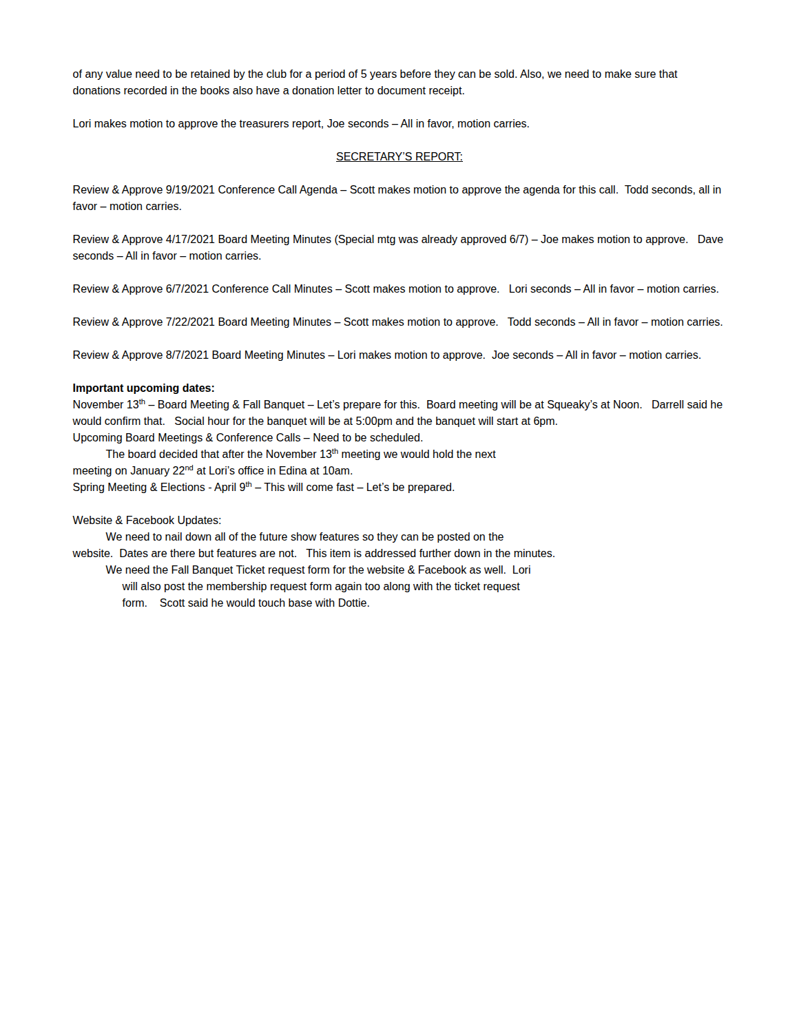of any value need to be retained by the club for a period of 5 years before they can be sold. Also, we need to make sure that donations recorded in the books also have a donation letter to document receipt.
Lori makes motion to approve the treasurers report, Joe seconds – All in favor, motion carries.
SECRETARY’S REPORT:
Review & Approve 9/19/2021 Conference Call Agenda – Scott makes motion to approve the agenda for this call. Todd seconds, all in favor – motion carries.
Review & Approve 4/17/2021 Board Meeting Minutes (Special mtg was already approved 6/7) – Joe makes motion to approve. Dave seconds – All in favor – motion carries.
Review & Approve 6/7/2021 Conference Call Minutes – Scott makes motion to approve. Lori seconds – All in favor – motion carries.
Review & Approve 7/22/2021 Board Meeting Minutes – Scott makes motion to approve. Todd seconds – All in favor – motion carries.
Review & Approve 8/7/2021 Board Meeting Minutes – Lori makes motion to approve. Joe seconds – All in favor – motion carries.
Important upcoming dates:
November 13th – Board Meeting & Fall Banquet – Let’s prepare for this. Board meeting will be at Squeaky’s at Noon. Darrell said he would confirm that. Social hour for the banquet will be at 5:00pm and the banquet will start at 6pm.
Upcoming Board Meetings & Conference Calls – Need to be scheduled.
The board decided that after the November 13th meeting we would hold the next
meeting on January 22nd at Lori’s office in Edina at 10am.
Spring Meeting & Elections - April 9th – This will come fast – Let’s be prepared.
Website & Facebook Updates:
We need to nail down all of the future show features so they can be posted on the
website. Dates are there but features are not. This item is addressed further down in the minutes.
We need the Fall Banquet Ticket request form for the website & Facebook as well. Lori
will also post the membership request form again too along with the ticket request
form. Scott said he would touch base with Dottie.